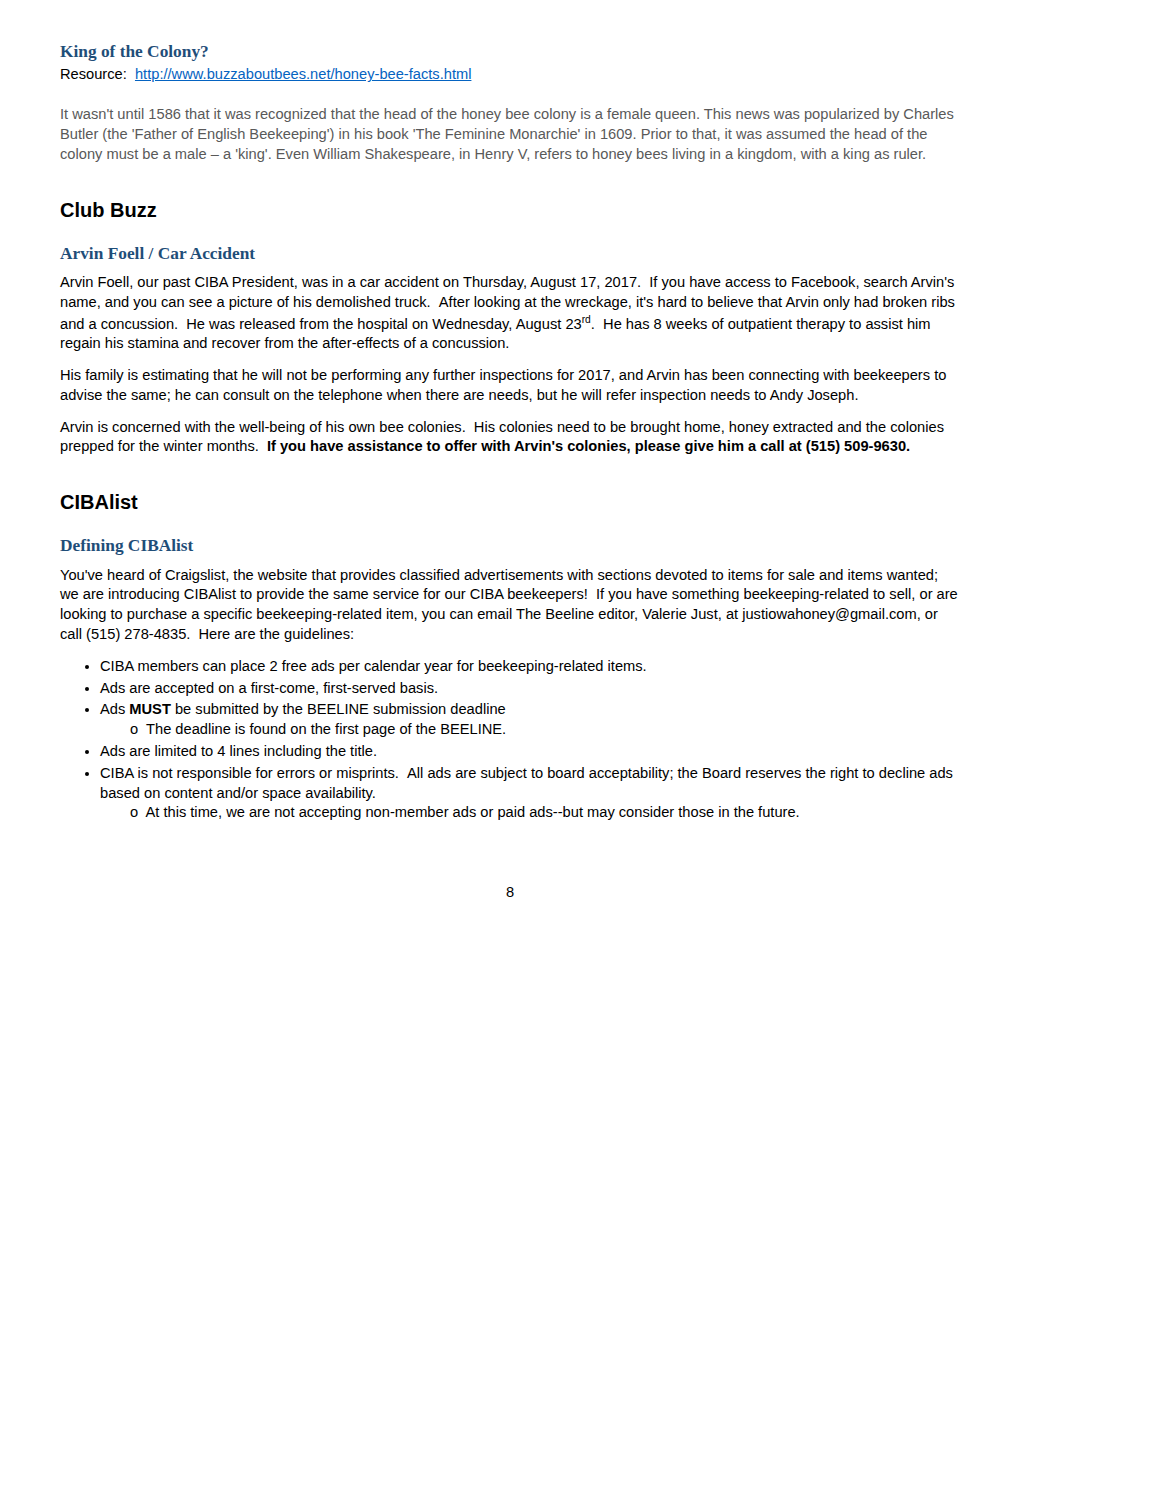King of the Colony?
Resource: http://www.buzzaboutbees.net/honey-bee-facts.html
It wasn't until 1586 that it was recognized that the head of the honey bee colony is a female queen. This news was popularized by Charles Butler (the 'Father of English Beekeeping') in his book 'The Feminine Monarchie' in 1609. Prior to that, it was assumed the head of the colony must be a male – a 'king'. Even William Shakespeare, in Henry V, refers to honey bees living in a kingdom, with a king as ruler.
Club Buzz
Arvin Foell / Car Accident
Arvin Foell, our past CIBA President, was in a car accident on Thursday, August 17, 2017. If you have access to Facebook, search Arvin's name, and you can see a picture of his demolished truck. After looking at the wreckage, it's hard to believe that Arvin only had broken ribs and a concussion. He was released from the hospital on Wednesday, August 23rd. He has 8 weeks of outpatient therapy to assist him regain his stamina and recover from the after-effects of a concussion.
His family is estimating that he will not be performing any further inspections for 2017, and Arvin has been connecting with beekeepers to advise the same; he can consult on the telephone when there are needs, but he will refer inspection needs to Andy Joseph.
Arvin is concerned with the well-being of his own bee colonies. His colonies need to be brought home, honey extracted and the colonies prepped for the winter months. If you have assistance to offer with Arvin's colonies, please give him a call at (515) 509-9630.
CIBAlist
Defining CIBAlist
You've heard of Craigslist, the website that provides classified advertisements with sections devoted to items for sale and items wanted; we are introducing CIBAlist to provide the same service for our CIBA beekeepers! If you have something beekeeping-related to sell, or are looking to purchase a specific beekeeping-related item, you can email The Beeline editor, Valerie Just, at justiowahoney@gmail.com, or call (515) 278-4835. Here are the guidelines:
CIBA members can place 2 free ads per calendar year for beekeeping-related items.
Ads are accepted on a first-come, first-served basis.
Ads MUST be submitted by the BEELINE submission deadline
The deadline is found on the first page of the BEELINE.
Ads are limited to 4 lines including the title.
CIBA is not responsible for errors or misprints. All ads are subject to board acceptability; the Board reserves the right to decline ads based on content and/or space availability.
At this time, we are not accepting non-member ads or paid ads--but may consider those in the future.
8